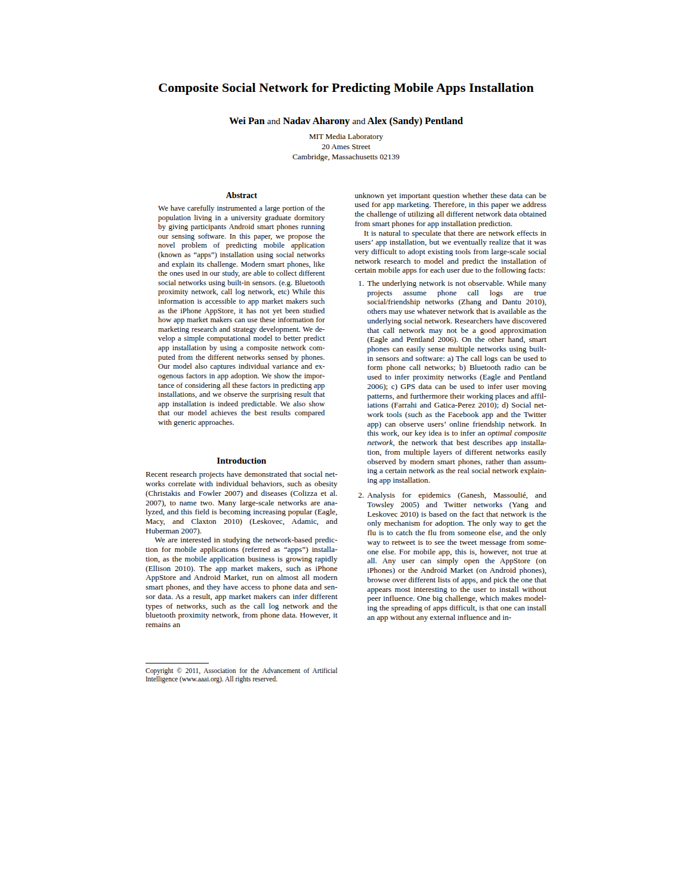Composite Social Network for Predicting Mobile Apps Installation
Wei Pan and Nadav Aharony and Alex (Sandy) Pentland
MIT Media Laboratory
20 Ames Street
Cambridge, Massachusetts 02139
Abstract
We have carefully instrumented a large portion of the population living in a university graduate dormitory by giving participants Android smart phones running our sensing software. In this paper, we propose the novel problem of predicting mobile application (known as “apps”) installation using social networks and explain its challenge. Modern smart phones, like the ones used in our study, are able to collect different social networks using built-in sensors. (e.g. Bluetooth proximity network, call log network, etc) While this information is accessible to app market makers such as the iPhone AppStore, it has not yet been studied how app market makers can use these information for marketing research and strategy development. We develop a simple computational model to better predict app installation by using a composite network computed from the different networks sensed by phones. Our model also captures individual variance and exogenous factors in app adoption. We show the importance of considering all these factors in predicting app installations, and we observe the surprising result that app installation is indeed predictable. We also show that our model achieves the best results compared with generic approaches.
Introduction
Recent research projects have demonstrated that social networks correlate with individual behaviors, such as obesity (Christakis and Fowler 2007) and diseases (Colizza et al. 2007), to name two. Many large-scale networks are analyzed, and this field is becoming increasing popular (Eagle, Macy, and Claxton 2010) (Leskovec, Adamic, and Huberman 2007).
We are interested in studying the network-based prediction for mobile applications (referred as “apps”) installation, as the mobile application business is growing rapidly (Ellison 2010). The app market makers, such as iPhone AppStore and Android Market, run on almost all modern smart phones, and they have access to phone data and sensor data. As a result, app market makers can infer different types of networks, such as the call log network and the bluetooth proximity network, from phone data. However, it remains an
Copyright © 2011, Association for the Advancement of Artificial Intelligence (www.aaai.org). All rights reserved.
unknown yet important question whether these data can be used for app marketing. Therefore, in this paper we address the challenge of utilizing all different network data obtained from smart phones for app installation prediction.
It is natural to speculate that there are network effects in users’ app installation, but we eventually realize that it was very difficult to adopt existing tools from large-scale social network research to model and predict the installation of certain mobile apps for each user due to the following facts:
The underlying network is not observable. While many projects assume phone call logs are true social/friendship networks (Zhang and Dantu 2010), others may use whatever network that is available as the underlying social network. Researchers have discovered that call network may not be a good approximation (Eagle and Pentland 2006). On the other hand, smart phones can easily sense multiple networks using built-in sensors and software: a) The call logs can be used to form phone call networks; b) Bluetooth radio can be used to infer proximity networks (Eagle and Pentland 2006); c) GPS data can be used to infer user moving patterns, and furthermore their working places and affiliations (Farrahi and Gatica-Perez 2010); d) Social network tools (such as the Facebook app and the Twitter app) can observe users’ online friendship network. In this work, our key idea is to infer an optimal composite network, the network that best describes app installation, from multiple layers of different networks easily observed by modern smart phones, rather than assuming a certain network as the real social network explaining app installation.
Analysis for epidemics (Ganesh, Massoulié, and Towsley 2005) and Twitter networks (Yang and Leskovec 2010) is based on the fact that network is the only mechanism for adoption. The only way to get the flu is to catch the flu from someone else, and the only way to retweet is to see the tweet message from someone else. For mobile app, this is, however, not true at all. Any user can simply open the AppStore (on iPhones) or the Android Market (on Android phones), browse over different lists of apps, and pick the one that appears most interesting to the user to install without peer influence. One big challenge, which makes modeling the spreading of apps difficult, is that one can install an app without any external influence and in-